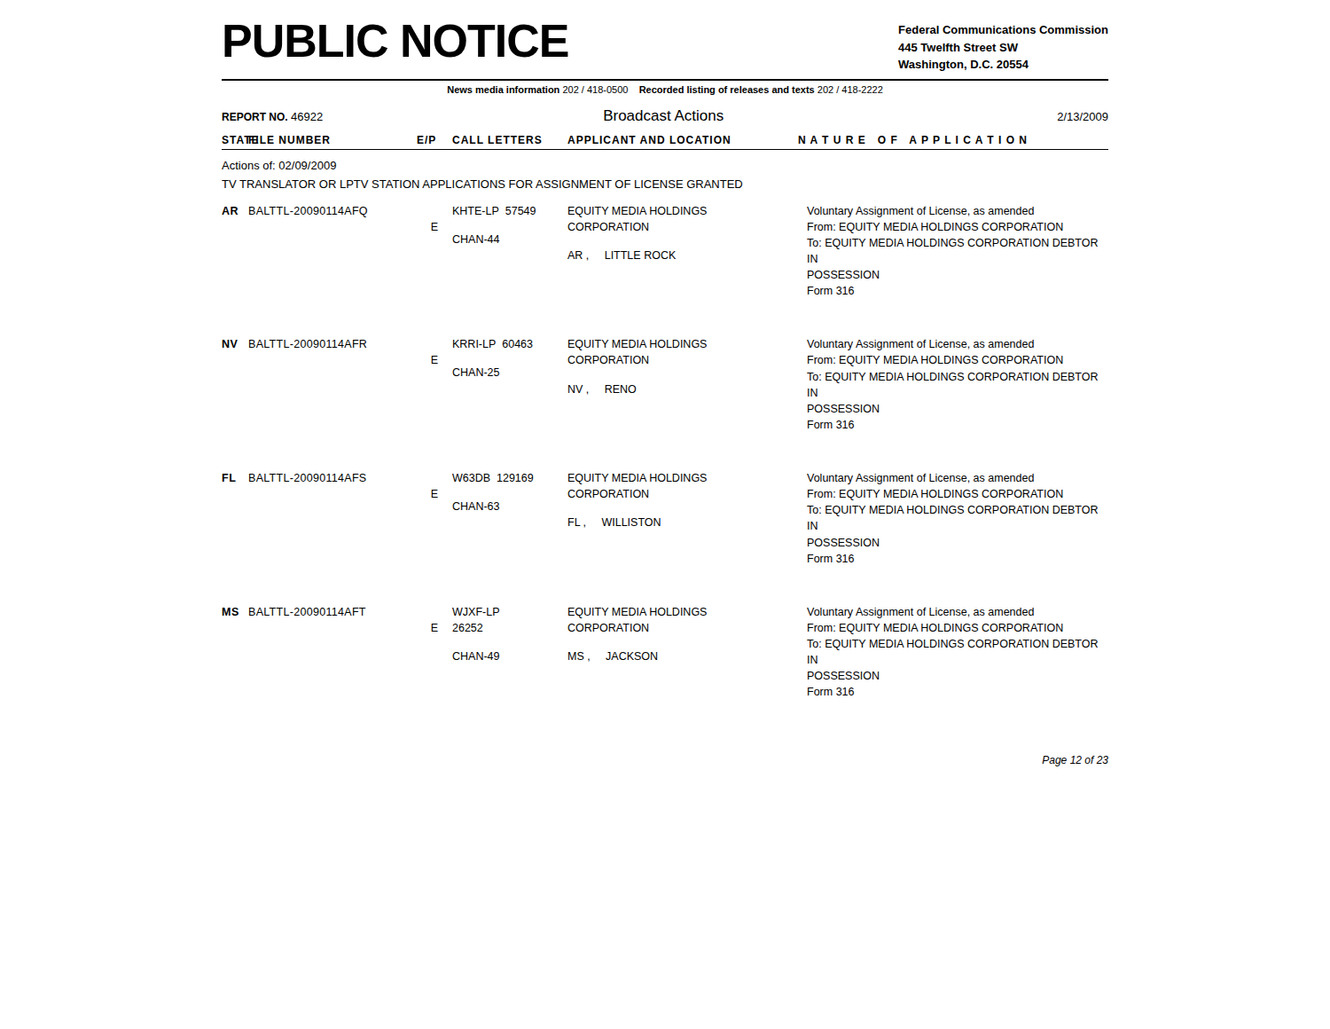PUBLIC NOTICE
Federal Communications Commission
445 Twelfth Street SW
Washington, D.C. 20554
News media information 202 / 418-0500 Recorded listing of releases and texts 202 / 418-2222
REPORT NO. 46922
Broadcast Actions
2/13/2009
STATE
FILE NUMBER
E/P
CALL LETTERS
APPLICANT AND LOCATION
N A T U R E O F A P P L I C A T I O N
Actions of: 02/09/2009
TV TRANSLATOR OR LPTV STATION APPLICATIONS FOR ASSIGNMENT OF LICENSE GRANTED
AR
BALTTL-20090114AFQ
E
KHTE-LP 57549
CHAN-44
EQUITY MEDIA HOLDINGS
CORPORATION
AR , LITTLE ROCK
Voluntary Assignment of License, as amended
From: EQUITY MEDIA HOLDINGS CORPORATION
To: EQUITY MEDIA HOLDINGS CORPORATION DEBTOR IN
POSSESSION
Form 316
NV
BALTTL-20090114AFR
E
KRRI-LP 60463
CHAN-25
EQUITY MEDIA HOLDINGS
CORPORATION
NV , RENO
Voluntary Assignment of License, as amended
From: EQUITY MEDIA HOLDINGS CORPORATION
To: EQUITY MEDIA HOLDINGS CORPORATION DEBTOR IN
POSSESSION
Form 316
FL
BALTTL-20090114AFS
E
W63DB 129169
CHAN-63
EQUITY MEDIA HOLDINGS
CORPORATION
FL , WILLISTON
Voluntary Assignment of License, as amended
From: EQUITY MEDIA HOLDINGS CORPORATION
To: EQUITY MEDIA HOLDINGS CORPORATION DEBTOR IN
POSSESSION
Form 316
MS
BALTTL-20090114AFT
E
WJXF-LP
26252
CHAN-49
EQUITY MEDIA HOLDINGS
CORPORATION
MS , JACKSON
Voluntary Assignment of License, as amended
From: EQUITY MEDIA HOLDINGS CORPORATION
To: EQUITY MEDIA HOLDINGS CORPORATION DEBTOR IN
POSSESSION
Form 316
Page 12 of 23